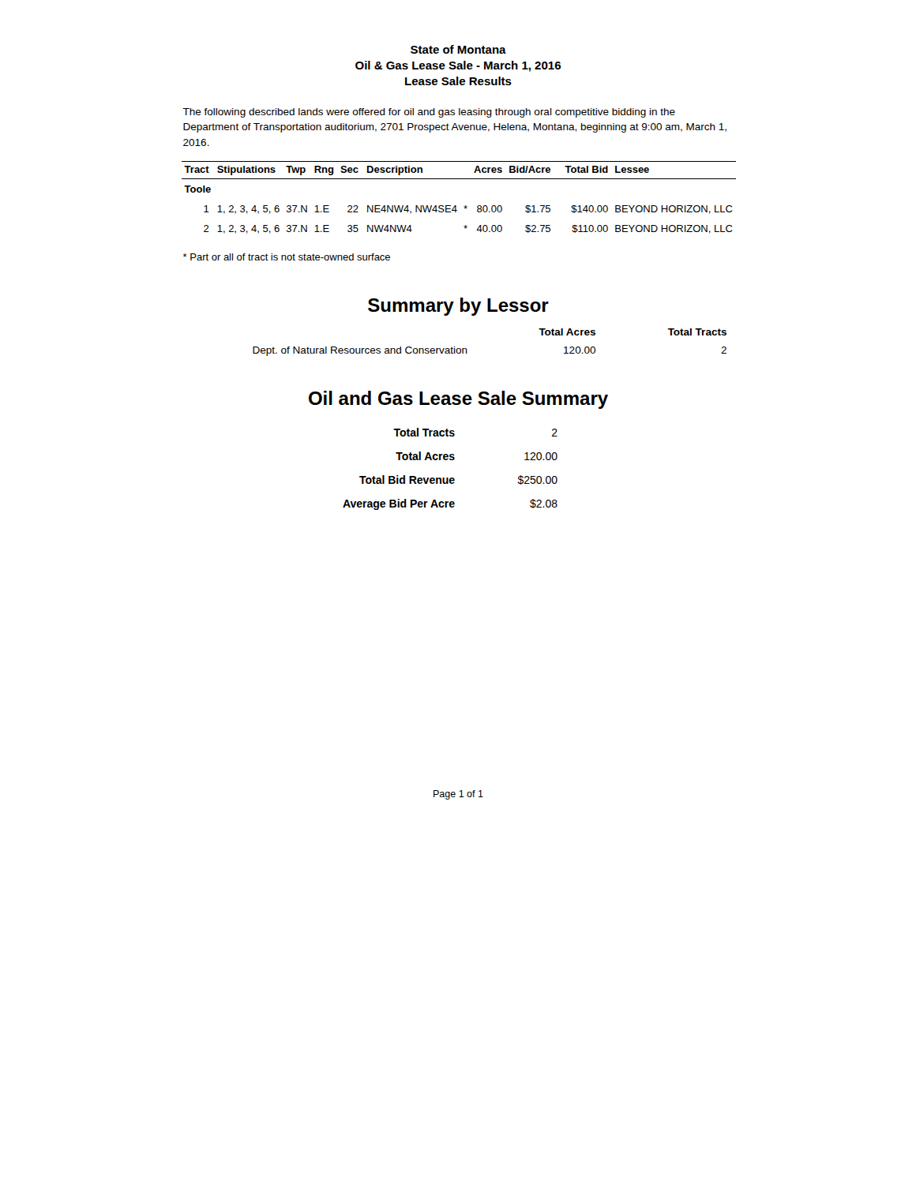State of Montana
Oil & Gas Lease Sale - March 1, 2016
Lease Sale Results
The following described lands were offered for oil and gas leasing through oral competitive bidding in the Department of Transportation auditorium, 2701 Prospect Avenue, Helena, Montana, beginning at 9:00 am, March 1, 2016.
| Tract | Stipulations | Twp | Rng | Sec | Description | | Acres | Bid/Acre | Total Bid | Lessee |
| --- | --- | --- | --- | --- | --- | --- | --- | --- | --- | --- |
| Toole |
| 1 | 1, 2, 3, 4, 5, 6 | 37.N | 1.E | 22 | NE4NW4, NW4SE4 | * | 80.00 | $1.75 | $140.00 | BEYOND HORIZON, LLC |
| 2 | 1, 2, 3, 4, 5, 6 | 37.N | 1.E | 35 | NW4NW4 | * | 40.00 | $2.75 | $110.00 | BEYOND HORIZON, LLC |
* Part or all of tract is not state-owned surface
Summary by Lessor
| | Total Acres | Total Tracts |
| --- | --- | --- |
| Dept. of Natural Resources and Conservation | 120.00 | 2 |
Oil and Gas Lease Sale Summary
| Total Tracts | 2 |
| Total Acres | 120.00 |
| Total Bid Revenue | $250.00 |
| Average Bid Per Acre | $2.08 |
Page 1 of 1